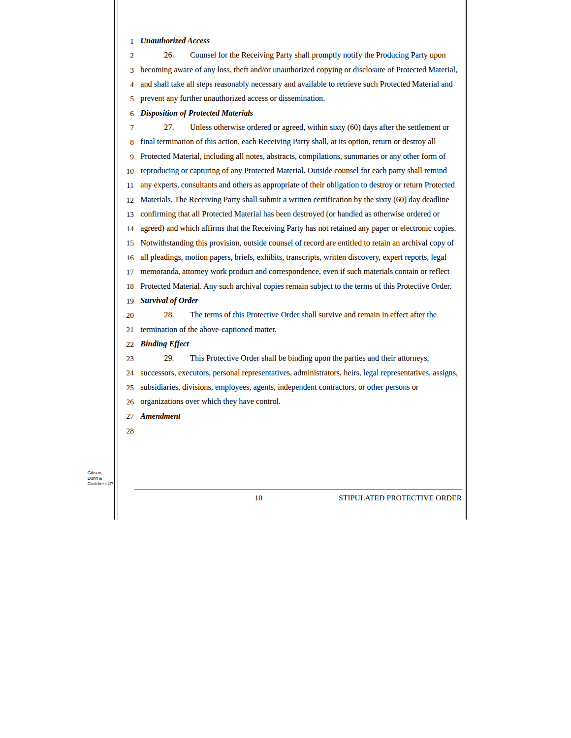1
2
3
4
5
6
7
8
9
10
11
12
13
14
15
16
17
18
19
20
21
22
23
24
25
26
27
28
Unauthorized Access
26. Counsel for the Receiving Party shall promptly notify the Producing Party upon becoming aware of any loss, theft and/or unauthorized copying or disclosure of Protected Material, and shall take all steps reasonably necessary and available to retrieve such Protected Material and prevent any further unauthorized access or dissemination.
Disposition of Protected Materials
27. Unless otherwise ordered or agreed, within sixty (60) days after the settlement or final termination of this action, each Receiving Party shall, at its option, return or destroy all Protected Material, including all notes, abstracts, compilations, summaries or any other form of reproducing or capturing of any Protected Material. Outside counsel for each party shall remind any experts, consultants and others as appropriate of their obligation to destroy or return Protected Materials. The Receiving Party shall submit a written certification by the sixty (60) day deadline confirming that all Protected Material has been destroyed (or handled as otherwise ordered or agreed) and which affirms that the Receiving Party has not retained any paper or electronic copies. Notwithstanding this provision, outside counsel of record are entitled to retain an archival copy of all pleadings, motion papers, briefs, exhibits, transcripts, written discovery, expert reports, legal memoranda, attorney work product and correspondence, even if such materials contain or reflect Protected Material. Any such archival copies remain subject to the terms of this Protective Order.
Survival of Order
28. The terms of this Protective Order shall survive and remain in effect after the termination of the above-captioned matter.
Binding Effect
29. This Protective Order shall be binding upon the parties and their attorneys, successors, executors, personal representatives, administrators, heirs, legal representatives, assigns, subsidiaries, divisions, employees, agents, independent contractors, or other persons or organizations over which they have control.
Amendment
Gibson, Dunn &
Crutcher LLP
10 STIPULATED PROTECTIVE ORDER